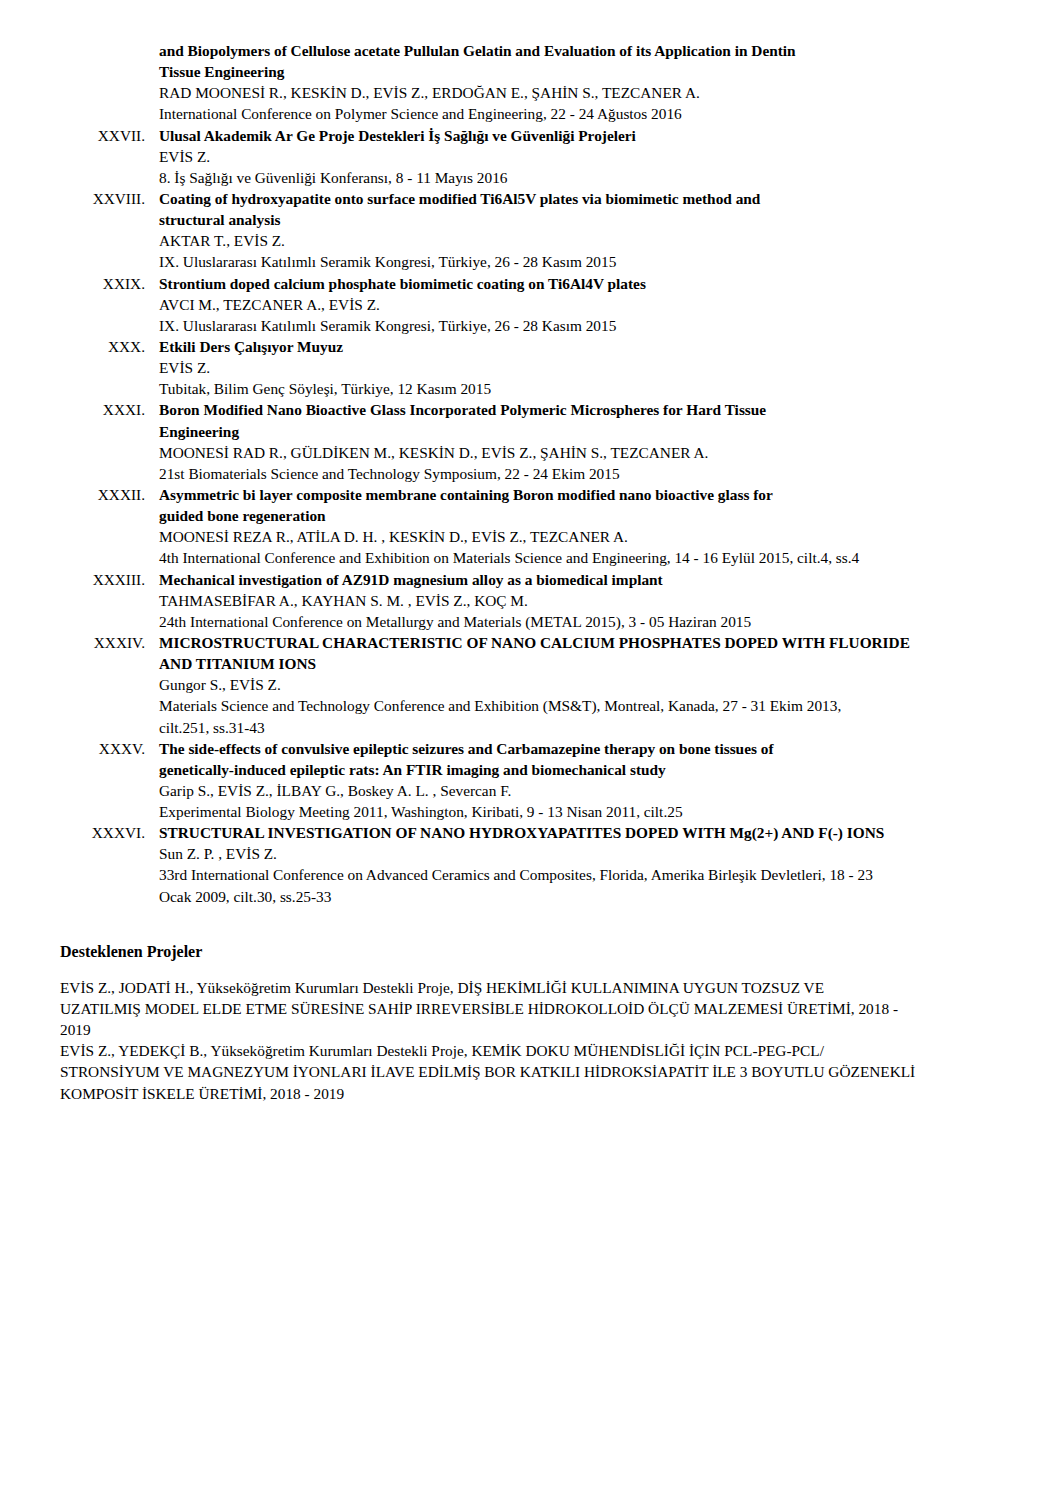and Biopolymers of Cellulose acetate Pullulan Gelatin and Evaluation of its Application in Dentin
Tissue Engineering
RAD MOONESİ R., KESKİN D., EVİS Z., ERDOĞAN E., ŞAHİN S., TEZCANER A.
International Conference on Polymer Science and Engineering, 22 - 24 Ağustos 2016
XXVII.
Ulusal Akademik Ar Ge Proje Destekleri İş Sağlığı ve Güvenliği Projeleri
EVİS Z.
8. İş Sağlığı ve Güvenliği Konferansı, 8 - 11 Mayıs 2016
XXVIII.
Coating of hydroxyapatite onto surface modified Ti6Al5V plates via biomimetic method and
structural analysis
AKTAR T., EVİS Z.
IX. Uluslararası Katılımlı Seramik Kongresi, Türkiye, 26 - 28 Kasım 2015
XXIX.
Strontium doped calcium phosphate biomimetic coating on Ti6Al4V plates
AVCI M., TEZCANER A., EVİS Z.
IX. Uluslararası Katılımlı Seramik Kongresi, Türkiye, 26 - 28 Kasım 2015
XXX.
Etkili Ders Çalışıyor Muyuz
EVİS Z.
Tubitak, Bilim Genç Söyleşi, Türkiye, 12 Kasım 2015
XXXI.
Boron Modified Nano Bioactive Glass Incorporated Polymeric Microspheres for Hard Tissue
Engineering
MOONESİ RAD R., GÜLDİKEN M., KESKİN D., EVİS Z., ŞAHİN S., TEZCANER A.
21st Biomaterials Science and Technology Symposium, 22 - 24 Ekim 2015
XXXII.
Asymmetric bi layer composite membrane containing Boron modified nano bioactive glass for
guided bone regeneration
MOONESİ REZA R., ATİLA D. H. , KESKİN D., EVİS Z., TEZCANER A.
4th International Conference and Exhibition on Materials Science and Engineering, 14 - 16 Eylül 2015, cilt.4, ss.4
XXXIII.
Mechanical investigation of AZ91D magnesium alloy as a biomedical implant
TAHMASEBİFAR A., KAYHAN S. M. , EVİS Z., KOÇ M.
24th International Conference on Metallurgy and Materials (METAL 2015), 3 - 05 Haziran 2015
XXXIV.
MICROSTRUCTURAL CHARACTERISTIC OF NANO CALCIUM PHOSPHATES DOPED WITH FLUORIDE
AND TITANIUM IONS
Gungor S., EVİS Z.
Materials Science and Technology Conference and Exhibition (MS&T), Montreal, Kanada, 27 - 31 Ekim 2013,
cilt.251, ss.31-43
XXXV.
The side-effects of convulsive epileptic seizures and Carbamazepine therapy on bone tissues of
genetically-induced epileptic rats: An FTIR imaging and biomechanical study
Garip S., EVİS Z., İLBAY G., Boskey A. L. , Severcan F.
Experimental Biology Meeting 2011, Washington, Kiribati, 9 - 13 Nisan 2011, cilt.25
XXXVI.
STRUCTURAL INVESTIGATION OF NANO HYDROXYAPATITES DOPED WITH Mg(2+) AND F(-) IONS
Sun Z. P. , EVİS Z.
33rd International Conference on Advanced Ceramics and Composites, Florida, Amerika Birleşik Devletleri, 18 - 23
Ocak 2009, cilt.30, ss.25-33
Desteklenen Projeler
EVİS Z., JODATİ H., Yükseköğretim Kurumları Destekli Proje, DİŞ HEKİMLİĞİ KULLANIMINA UYGUN TOZSUZ VE
UZATILMIŞ MODEL ELDE ETME SÜRESİNE SAHİP IRREVERSİBLE HİDROKOLLOİD ÖLÇÜ MALZEMESİ ÜRETİMİ, 2018 -
2019
EVİS Z., YEDEKÇİ B., Yükseköğretim Kurumları Destekli Proje, KEMİK DOKU MÜHENDİSLİĞİ İÇİN PCL-PEG-PCL/
STRONSİYUM VE MAGNEZYUM İYONLARI İLAVE EDİLMİŞ BOR KATKILI HİDROKSİAPATİT İLE 3 BOYUTLU GÖZENEKLİ
KOMPOSİT İSKELE ÜRETİMİ, 2018 - 2019